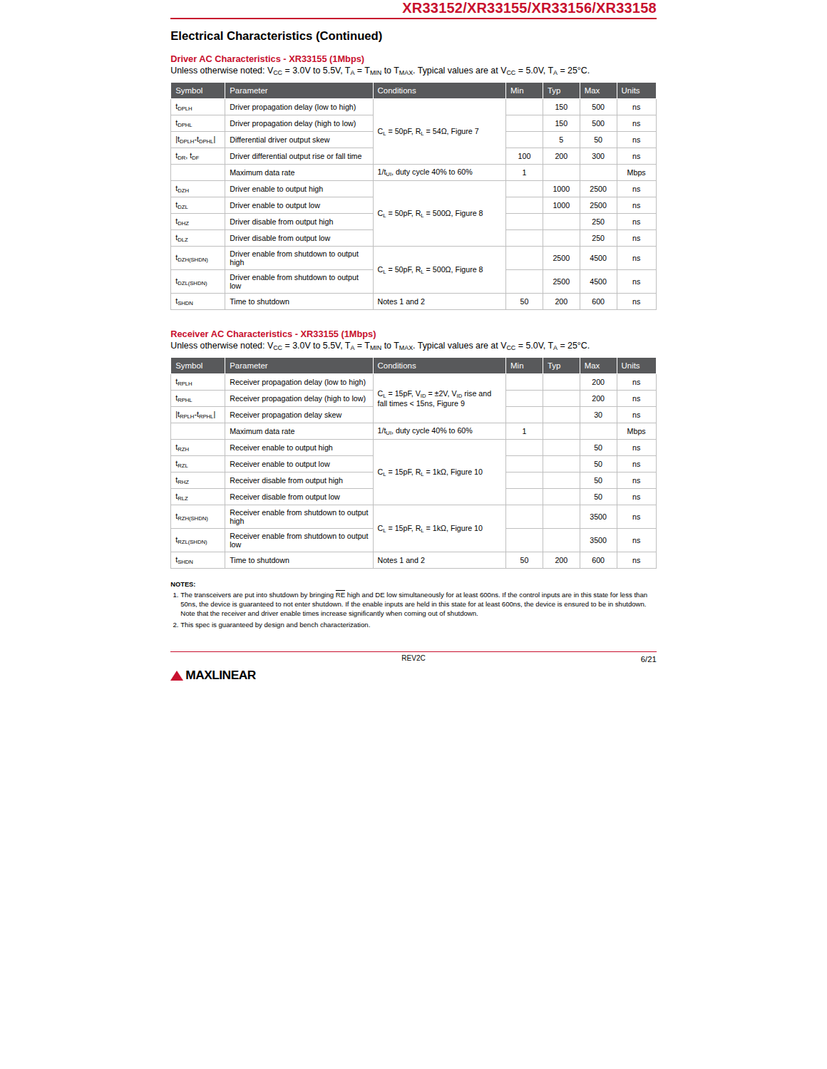XR33152/XR33155/XR33156/XR33158
Electrical Characteristics (Continued)
Driver AC Characteristics - XR33155 (1Mbps)
Unless otherwise noted: VCC = 3.0V to 5.5V, TA = TMIN to TMAX. Typical values are at VCC = 5.0V, TA = 25°C.
| Symbol | Parameter | Conditions | Min | Typ | Max | Units |
| --- | --- | --- | --- | --- | --- | --- |
| t DPLH | Driver propagation delay (low to high) | C L = 50pF, R L = 54Ω, Figure 7 | | 150 | 500 | ns |
| t DPHL | Driver propagation delay (high to low) | | 150 | 500 | ns |
| /t DPLH -t DPHL / | Differential driver output skew | | 5 | 50 | ns |
| t DR , t DF | Driver differential output rise or fall time | 100 | 200 | 300 | ns |
| | Maximum data rate | 1/t UI , duty cycle 40% to 60% | 1 | | | Mbps |
| t DZH | Driver enable to output high | C L = 50pF, R L = 500Ω, Figure 8 | | 1000 | 2500 | ns |
| t DZL | Driver enable to output low | | 1000 | 2500 | ns |
| t DHZ | Driver disable from output high | | | 250 | ns |
| t DLZ | Driver disable from output low | | | 250 | ns |
| t DZH(SHDN) | Driver enable from shutdown to output high | C L = 50pF, R L = 500Ω, Figure 8 | | 2500 | 4500 | ns |
| t DZL(SHDN) | Driver enable from shutdown to output low | | 2500 | 4500 | ns |
| t SHDN | Time to shutdown | Notes 1 and 2 | 50 | 200 | 600 | ns |
Receiver AC Characteristics - XR33155 (1Mbps)
Unless otherwise noted: VCC = 3.0V to 5.5V, TA = TMIN to TMAX. Typical values are at VCC = 5.0V, TA = 25°C.
| Symbol | Parameter | Conditions | Min | Typ | Max | Units |
| --- | --- | --- | --- | --- | --- | --- |
| t RPLH | Receiver propagation delay (low to high) | C L = 15pF, V ID = ±2V, V ID rise and fall times < 15ns, Figure 9 | | | 200 | ns |
| t RPHL | Receiver propagation delay (high to low) | | | 200 | ns |
| /t RPLH -t RPHL / | Receiver propagation delay skew | | | 30 | ns |
| | Maximum data rate | 1/t UI , duty cycle 40% to 60% | 1 | | | Mbps |
| t RZH | Receiver enable to output high | C L = 15pF, R L = 1kΩ, Figure 10 | | | 50 | ns |
| t RZL | Receiver enable to output low | | | 50 | ns |
| t RHZ | Receiver disable from output high | | | 50 | ns |
| t RLZ | Receiver disable from output low | | | 50 | ns |
| t RZH(SHDN) | Receiver enable from shutdown to output high | C L = 15pF, R L = 1kΩ, Figure 10 | | | 3500 | ns |
| t RZL(SHDN) | Receiver enable from shutdown to output low | | | 3500 | ns |
| t SHDN | Time to shutdown | Notes 1 and 2 | 50 | 200 | 600 | ns |
NOTES:
The transceivers are put into shutdown by bringing RE high and DE low simultaneously for at least 600ns. If the control inputs are in this state for less than 50ns, the device is guaranteed to not enter shutdown. If the enable inputs are held in this state for at least 600ns, the device is ensured to be in shutdown. Note that the receiver and driver enable times increase significantly when coming out of shutdown.
This spec is guaranteed by design and bench characterization.
REV2C
6/21
MAX LINEAR